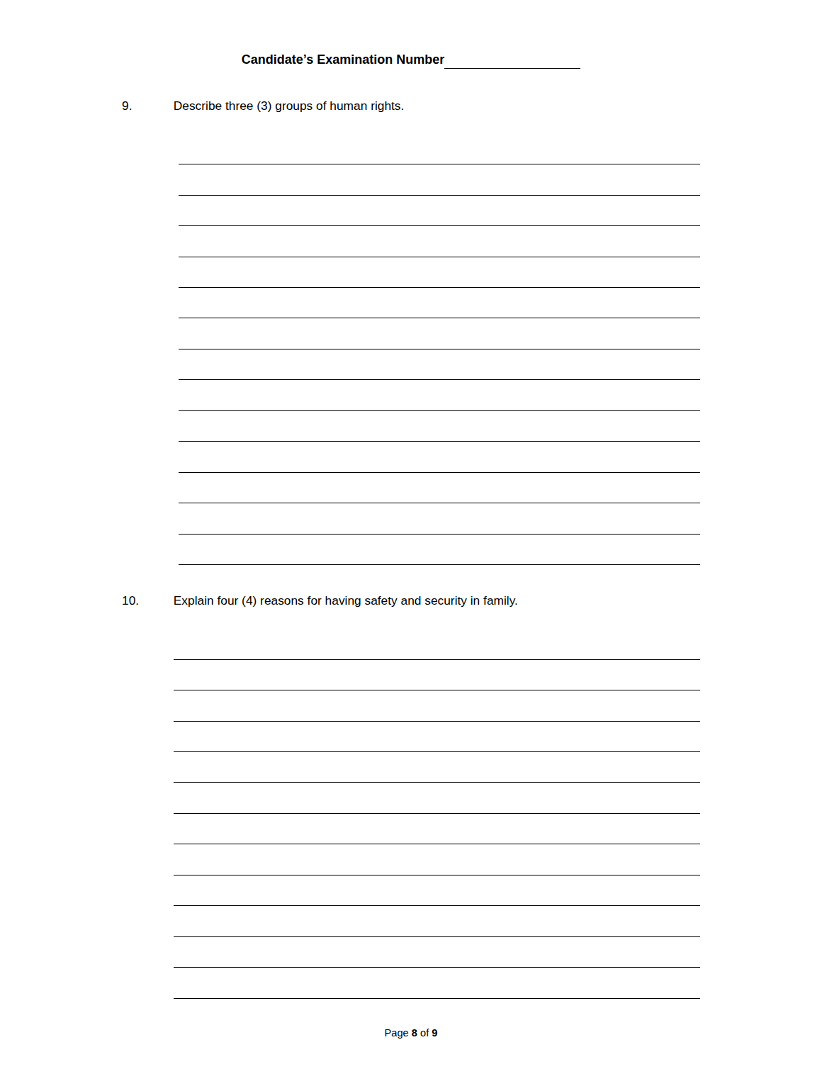Candidate’s Examination Number
9. Describe three (3) groups of human rights.
10. Explain four (4) reasons for having safety and security in family.
Page 8 of 9